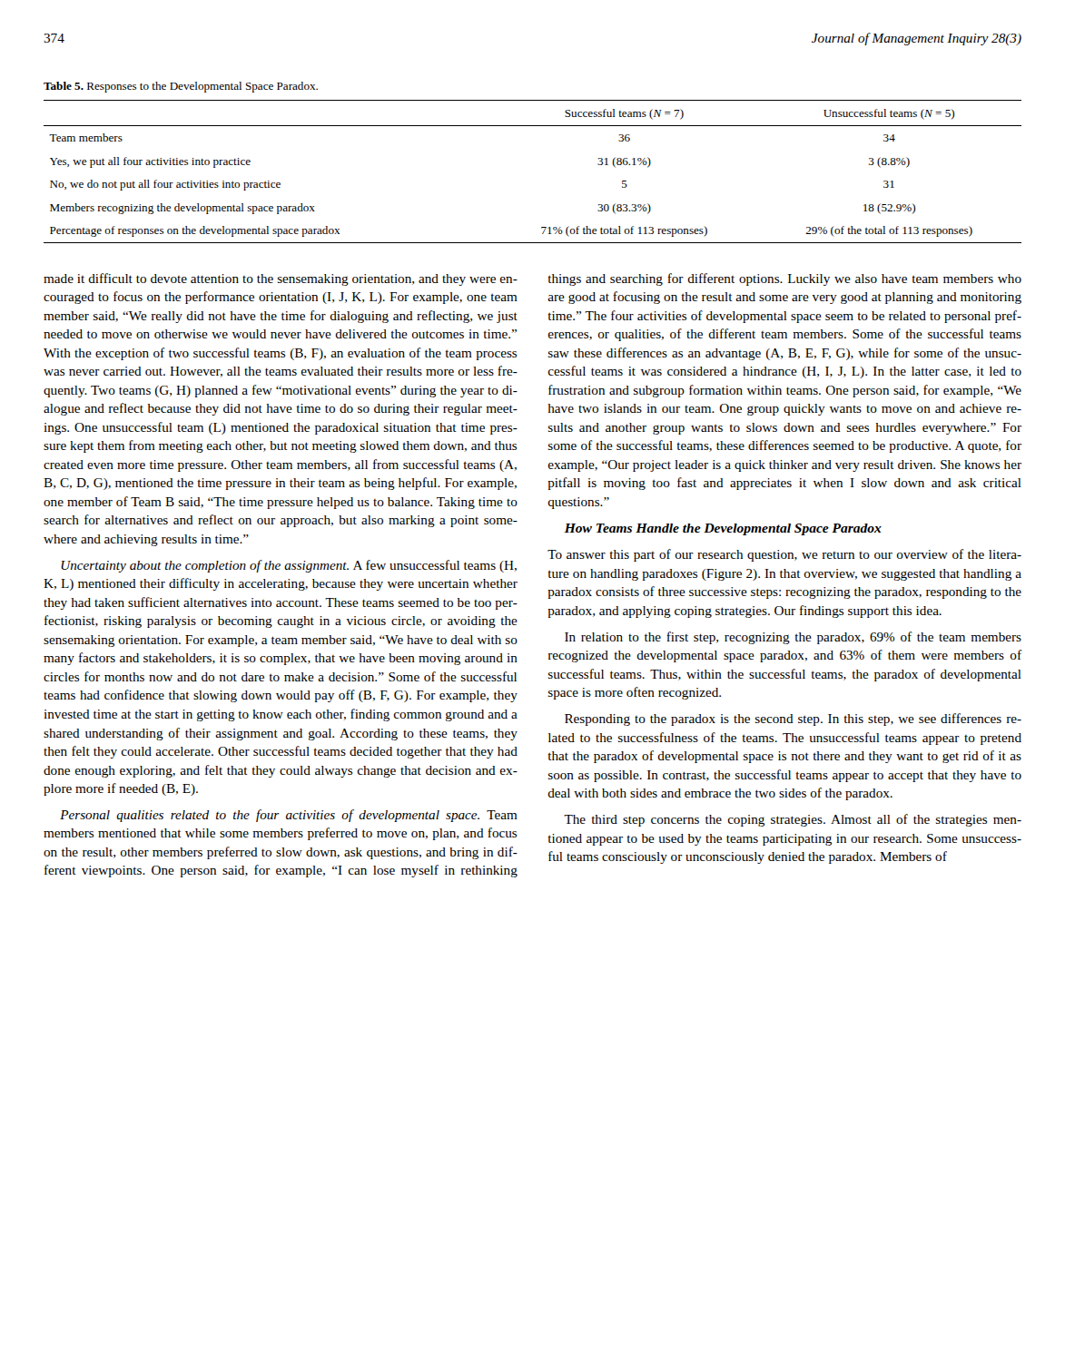374 Journal of Management Inquiry 28(3)
Table 5. Responses to the Developmental Space Paradox.
| | Successful teams ( N = 7) | Unsuccessful teams ( N = 5) |
| --- | --- | --- |
| Team members | 36 | 34 |
| Yes, we put all four activities into practice | 31 (86.1%) | 3 (8.8%) |
| No, we do not put all four activities into practice | 5 | 31 |
| Members recognizing the developmental space paradox | 30 (83.3%) | 18 (52.9%) |
| Percentage of responses on the developmental space paradox | 71% (of the total of 113 responses) | 29% (of the total of 113 responses) |
made it difficult to devote attention to the sensemaking orientation, and they were encouraged to focus on the performance orientation (I, J, K, L). For example, one team member said, “We really did not have the time for dialoguing and reflecting, we just needed to move on otherwise we would never have delivered the outcomes in time.” With the exception of two successful teams (B, F), an evaluation of the team process was never carried out. However, all the teams evaluated their results more or less frequently. Two teams (G, H) planned a few “motivational events” during the year to dialogue and reflect because they did not have time to do so during their regular meetings. One unsuccessful team (L) mentioned the paradoxical situation that time pressure kept them from meeting each other, but not meeting slowed them down, and thus created even more time pressure. Other team members, all from successful teams (A, B, C, D, G), mentioned the time pressure in their team as being helpful. For example, one member of Team B said, “The time pressure helped us to balance. Taking time to search for alternatives and reflect on our approach, but also marking a point somewhere and achieving results in time.”
Uncertainty about the completion of the assignment. A few unsuccessful teams (H, K, L) mentioned their difficulty in accelerating, because they were uncertain whether they had taken sufficient alternatives into account. These teams seemed to be too perfectionist, risking paralysis or becoming caught in a vicious circle, or avoiding the sensemaking orientation. For example, a team member said, “We have to deal with so many factors and stakeholders, it is so complex, that we have been moving around in circles for months now and do not dare to make a decision.” Some of the successful teams had confidence that slowing down would pay off (B, F, G). For example, they invested time at the start in getting to know each other, finding common ground and a shared understanding of their assignment and goal. According to these teams, they then felt they could accelerate. Other successful teams decided together that they had done enough exploring, and felt that they could always change that decision and explore more if needed (B, E).
Personal qualities related to the four activities of developmental space. Team members mentioned that while some members preferred to move on, plan, and focus on the result, other members preferred to slow down, ask questions, and bring in different viewpoints. One person said, for example, “I can lose myself in rethinking things and searching for different options. Luckily we also have team members who are good at focusing on the result and some are very good at planning and monitoring time.” The four activities of developmental space seem to be related to personal preferences, or qualities, of the different team members. Some of the successful teams saw these differences as an advantage (A, B, E, F, G), while for some of the unsuccessful teams it was considered a hindrance (H, I, J, L). In the latter case, it led to frustration and subgroup formation within teams. One person said, for example, “We have two islands in our team. One group quickly wants to move on and achieve results and another group wants to slows down and sees hurdles everywhere.” For some of the successful teams, these differences seemed to be productive. A quote, for example, “Our project leader is a quick thinker and very result driven. She knows her pitfall is moving too fast and appreciates it when I slow down and ask critical questions.”
How Teams Handle the Developmental Space Paradox
To answer this part of our research question, we return to our overview of the literature on handling paradoxes (Figure 2). In that overview, we suggested that handling a paradox consists of three successive steps: recognizing the paradox, responding to the paradox, and applying coping strategies. Our findings support this idea.
In relation to the first step, recognizing the paradox, 69% of the team members recognized the developmental space paradox, and 63% of them were members of successful teams. Thus, within the successful teams, the paradox of developmental space is more often recognized.
Responding to the paradox is the second step. In this step, we see differences related to the successfulness of the teams. The unsuccessful teams appear to pretend that the paradox of developmental space is not there and they want to get rid of it as soon as possible. In contrast, the successful teams appear to accept that they have to deal with both sides and embrace the two sides of the paradox.
The third step concerns the coping strategies. Almost all of the strategies mentioned appear to be used by the teams participating in our research. Some unsuccessful teams consciously or unconsciously denied the paradox. Members of